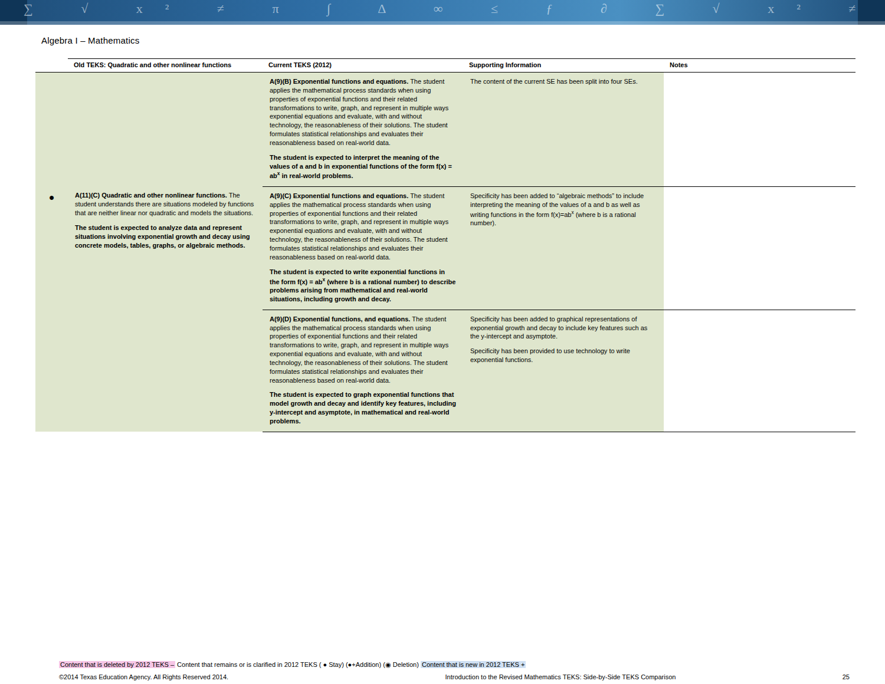∑ √ x² ≠ π ∫ Δ ∞ ≤ ƒ ∂ ∑ √ x² ≠ π ∫ Δ ∞ ≤ ƒ ∂ ∑ √ x² ≠ π ∫ Δ ∞ ≤ ƒ ∂ ∑ √ x²
Algebra I – Mathematics
| | Old TEKS: Quadratic and other nonlinear functions | Current TEKS (2012) | Supporting Information | Notes |
| --- | --- | --- | --- | --- |
| | | A(9)(B) Exponential functions and equations. The student applies the mathematical process standards when using properties of exponential functions and their related transformations to write, graph, and represent in multiple ways exponential equations and evaluate, with and without technology, the reasonableness of their solutions. The student formulates statistical relationships and evaluates their reasonableness based on real-world data. The student is expected to interpret the meaning of the values of a and b in exponential functions of the form f(x) = ab x in real-world problems. | The content of the current SE has been split into four SEs. | |
| ● | A(11)(C) Quadratic and other nonlinear functions. The student understands there are situations modeled by functions that are neither linear nor quadratic and models the situations. The student is expected to analyze data and represent situations involving exponential growth and decay using concrete models, tables, graphs, or algebraic methods. | A(9)(C) Exponential functions and equations. The student applies the mathematical process standards when using properties of exponential functions and their related transformations to write, graph, and represent in multiple ways exponential equations and evaluate, with and without technology, the reasonableness of their solutions. The student formulates statistical relationships and evaluates their reasonableness based on real-world data. The student is expected to write exponential functions in the form f(x) = ab x (where b is a rational number) to describe problems arising from mathematical and real-world situations, including growth and decay. | Specificity has been added to “algebraic methods” to include interpreting the meaning of the values of a and b as well as writing functions in the form f(x)=ab x (where b is a rational number). | |
| A(9)(D) Exponential functions, and equations. The student applies the mathematical process standards when using properties of exponential functions and their related transformations to write, graph, and represent in multiple ways exponential equations and evaluate, with and without technology, the reasonableness of their solutions. The student formulates statistical relationships and evaluates their reasonableness based on real-world data. The student is expected to graph exponential functions that model growth and decay and identify key features, including y-intercept and asymptote, in mathematical and real-world problems. | Specificity has been added to graphical representations of exponential growth and decay to include key features such as the y-intercept and asymptote. Specificity has been provided to use technology to write exponential functions. | |
Content that is deleted by 2012 TEKS – Content that remains or is clarified in 2012 TEKS ( ● Stay) (●+Addition) (◉ Deletion) Content that is new in 2012 TEKS +
©2014 Texas Education Agency. All Rights Reserved 2014.
Introduction to the Revised Mathematics TEKS: Side-by-Side TEKS Comparison
25